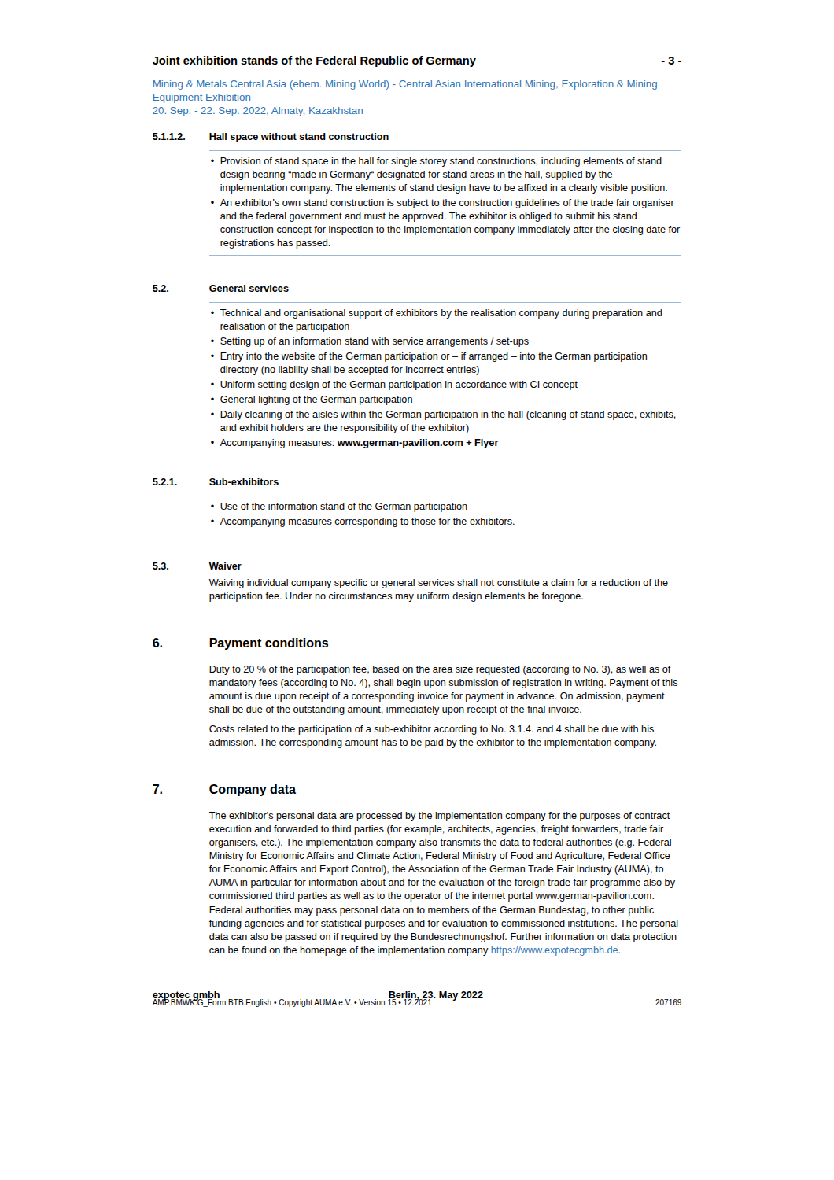Joint exhibition stands of the Federal Republic of Germany
- 3 -
Mining & Metals Central Asia (ehem. Mining World) - Central Asian International Mining, Exploration & Mining Equipment Exhibition
20. Sep. - 22. Sep. 2022, Almaty, Kazakhstan
5.1.1.2.
Hall space without stand construction
Provision of stand space in the hall for single storey stand constructions, including elements of stand design bearing “made in Germany“ designated for stand areas in the hall, supplied by the implementation company. The elements of stand design have to be affixed in a clearly visible position.
An exhibitor's own stand construction is subject to the construction guidelines of the trade fair organiser and the federal government and must be approved. The exhibitor is obliged to submit his stand construction concept for inspection to the implementation company immediately after the closing date for registrations has passed.
5.2.
General services
Technical and organisational support of exhibitors by the realisation company during preparation and realisation of the participation
Setting up of an information stand with service arrangements / set-ups
Entry into the website of the German participation or – if arranged – into the German participation directory (no liability shall be accepted for incorrect entries)
Uniform setting design of the German participation in accordance with CI concept
General lighting of the German participation
Daily cleaning of the aisles within the German participation in the hall (cleaning of stand space, exhibits, and exhibit holders are the responsibility of the exhibitor)
Accompanying measures: www.german-pavilion.com + Flyer
5.2.1.
Sub-exhibitors
Use of the information stand of the German participation
Accompanying measures corresponding to those for the exhibitors.
5.3.
Waiver
Waiving individual company specific or general services shall not constitute a claim for a reduction of the participation fee. Under no circumstances may uniform design elements be foregone.
6.
Payment conditions
Duty to 20 % of the participation fee, based on the area size requested (according to No. 3), as well as of mandatory fees (according to No. 4), shall begin upon submission of registration in writing. Payment of this amount is due upon receipt of a corresponding invoice for payment in advance. On admission, payment shall be due of the outstanding amount, immediately upon receipt of the final invoice.
Costs related to the participation of a sub-exhibitor according to No. 3.1.4. and 4 shall be due with his admission. The corresponding amount has to be paid by the exhibitor to the implementation company.
7.
Company data
The exhibitor's personal data are processed by the implementation company for the purposes of contract execution and forwarded to third parties (for example, architects, agencies, freight forwarders, trade fair organisers, etc.). The implementation company also transmits the data to federal authorities (e.g. Federal Ministry for Economic Affairs and Climate Action, Federal Ministry of Food and Agriculture, Federal Office for Economic Affairs and Export Control), the Association of the German Trade Fair Industry (AUMA), to AUMA in particular for information about and for the evaluation of the foreign trade fair programme also by commissioned third parties as well as to the operator of the internet portal www.german-pavilion.com. Federal authorities may pass personal data on to members of the German Bundestag, to other public funding agencies and for statistical purposes and for evaluation to commissioned institutions. The personal data can also be passed on if required by the Bundesrechnungshof. Further information on data protection can be found on the homepage of the implementation company https://www.expotecgmbh.de.
expotec gmbh
Berlin, 23. May 2022
AMP.BMWK.G_Form.BTB.English • Copyright AUMA e.V. • Version 15 • 12.2021
207169